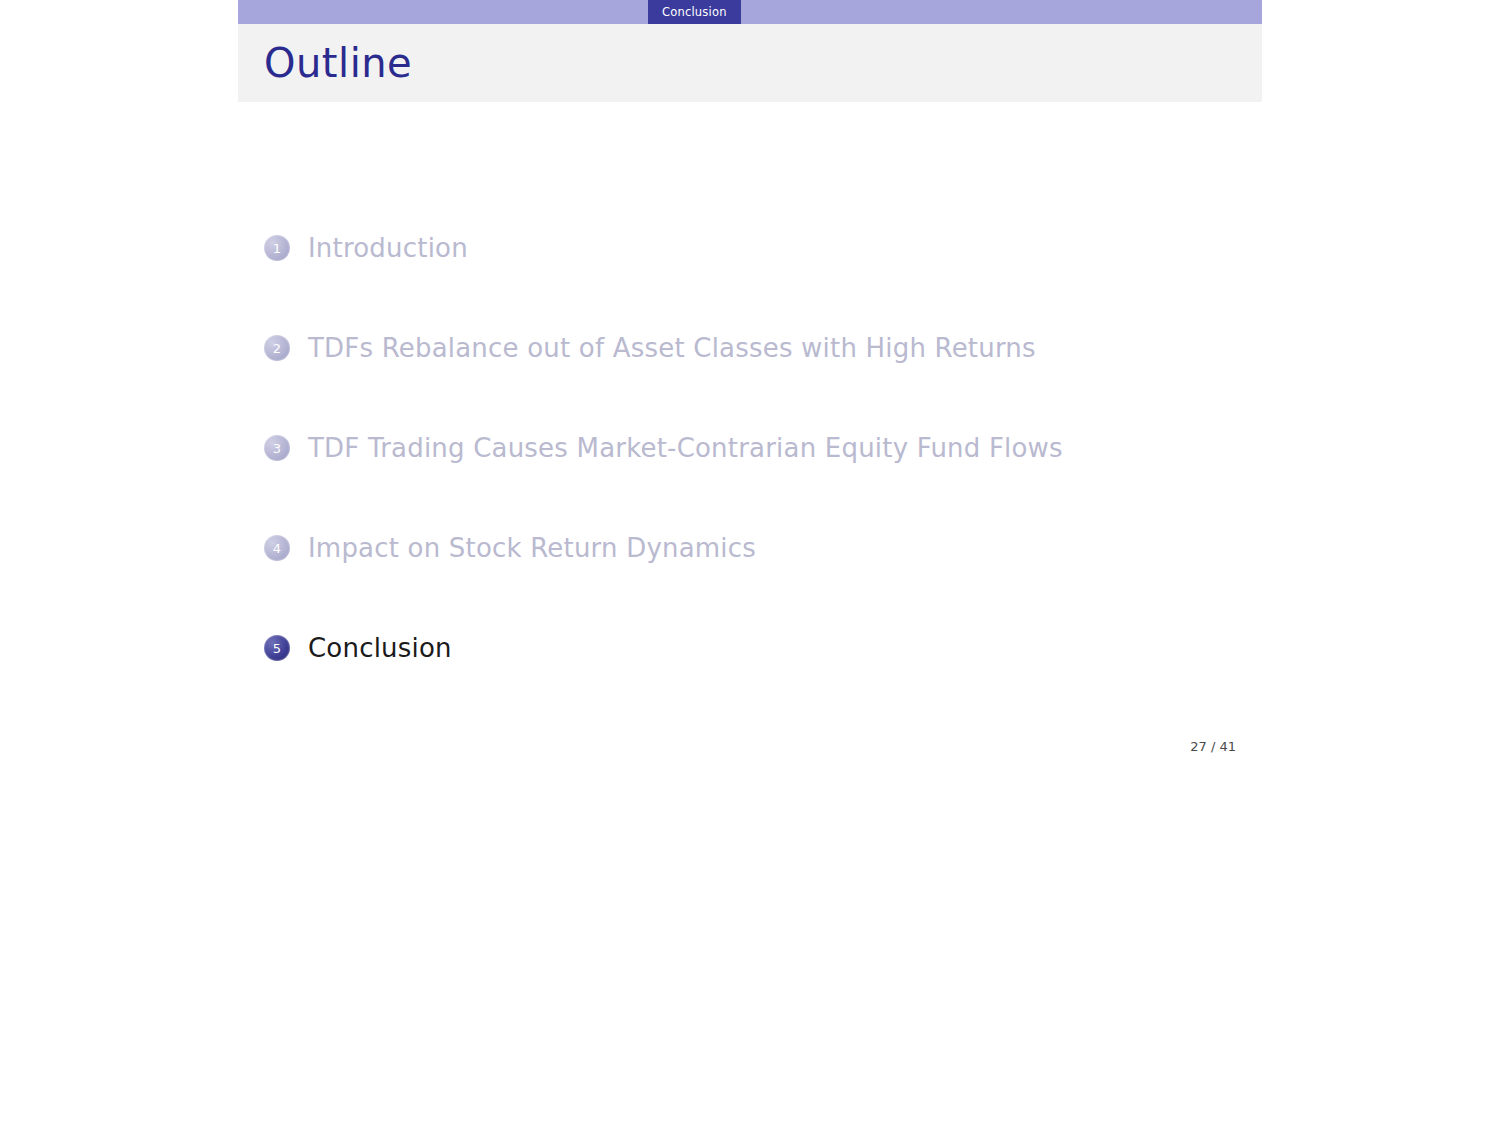Conclusion
Outline
1 Introduction
2 TDFs Rebalance out of Asset Classes with High Returns
3 TDF Trading Causes Market-Contrarian Equity Fund Flows
4 Impact on Stock Return Dynamics
5 Conclusion
27 / 41